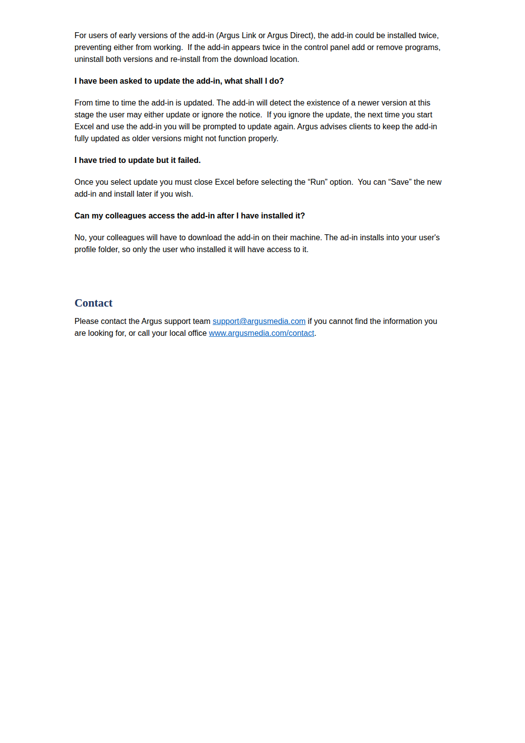For users of early versions of the add-in (Argus Link or Argus Direct), the add-in could be installed twice, preventing either from working. If the add-in appears twice in the control panel add or remove programs, uninstall both versions and re-install from the download location.
I have been asked to update the add-in, what shall I do?
From time to time the add-in is updated. The add-in will detect the existence of a newer version at this stage the user may either update or ignore the notice. If you ignore the update, the next time you start Excel and use the add-in you will be prompted to update again. Argus advises clients to keep the add-in fully updated as older versions might not function properly.
I have tried to update but it failed.
Once you select update you must close Excel before selecting the “Run” option. You can “Save” the new add-in and install later if you wish.
Can my colleagues access the add-in after I have installed it?
No, your colleagues will have to download the add-in on their machine. The ad-in installs into your user's profile folder, so only the user who installed it will have access to it.
Contact
Please contact the Argus support team support@argusmedia.com if you cannot find the information you are looking for, or call your local office www.argusmedia.com/contact.